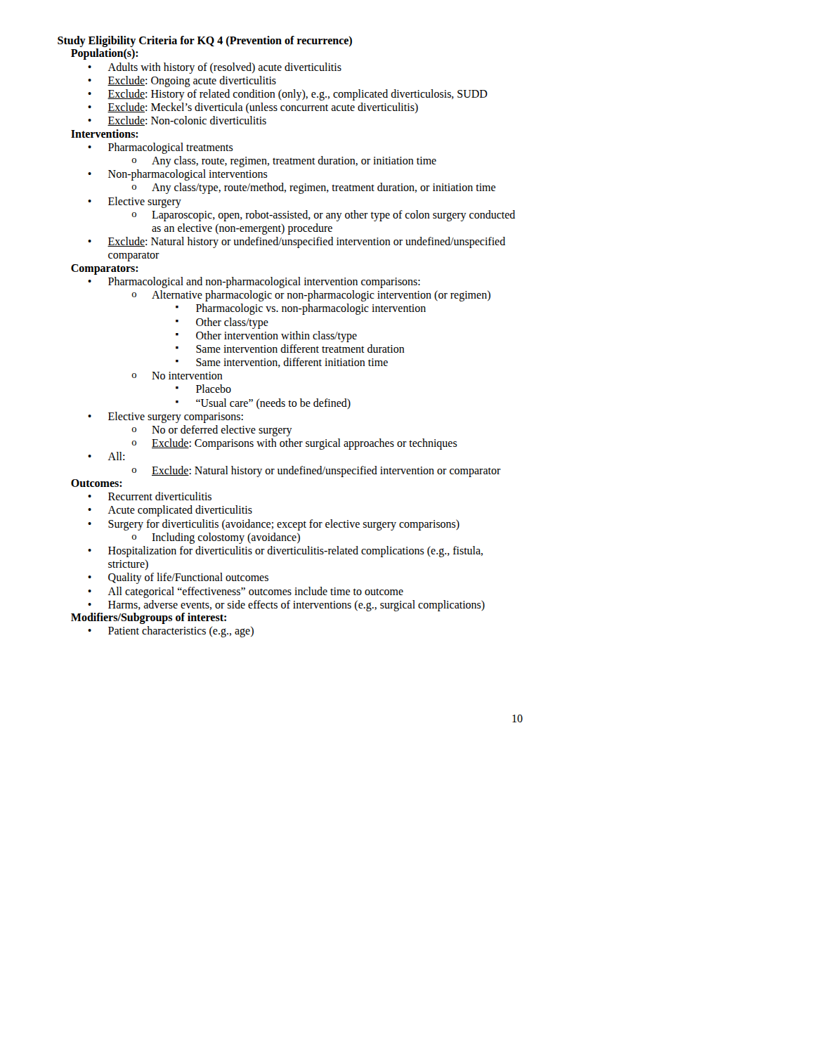Study Eligibility Criteria for KQ 4 (Prevention of recurrence)
Population(s):
Adults with history of (resolved) acute diverticulitis
Exclude: Ongoing acute diverticulitis
Exclude: History of related condition (only), e.g., complicated diverticulosis, SUDD
Exclude: Meckel’s diverticula (unless concurrent acute diverticulitis)
Exclude: Non-colonic diverticulitis
Interventions:
Pharmacological treatments
Any class, route, regimen, treatment duration, or initiation time
Non-pharmacological interventions
Any class/type, route/method, regimen, treatment duration, or initiation time
Elective surgery
Laparoscopic, open, robot-assisted, or any other type of colon surgery conducted as an elective (non-emergent) procedure
Exclude: Natural history or undefined/unspecified intervention or undefined/unspecified comparator
Comparators:
Pharmacological and non-pharmacological intervention comparisons:
Alternative pharmacologic or non-pharmacologic intervention (or regimen)
Pharmacologic vs. non-pharmacologic intervention
Other class/type
Other intervention within class/type
Same intervention different treatment duration
Same intervention, different initiation time
No intervention
Placebo
“Usual care” (needs to be defined)
Elective surgery comparisons:
No or deferred elective surgery
Exclude: Comparisons with other surgical approaches or techniques
All:
Exclude: Natural history or undefined/unspecified intervention or comparator
Outcomes:
Recurrent diverticulitis
Acute complicated diverticulitis
Surgery for diverticulitis (avoidance; except for elective surgery comparisons)
Including colostomy (avoidance)
Hospitalization for diverticulitis or diverticulitis-related complications (e.g., fistula, stricture)
Quality of life/Functional outcomes
All categorical “effectiveness” outcomes include time to outcome
Harms, adverse events, or side effects of interventions (e.g., surgical complications)
Modifiers/Subgroups of interest:
Patient characteristics (e.g., age)
10